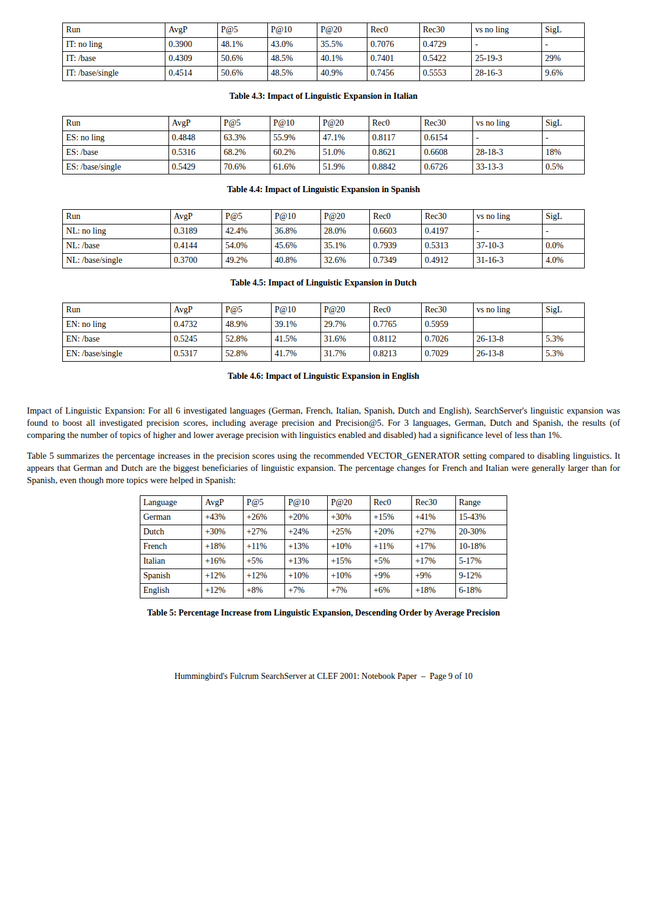Table 4.3: Impact of Linguistic Expansion in Italian
| Run | AvgP | P@5 | P@10 | P@20 | Rec0 | Rec30 | vs no ling | SigL |
| --- | --- | --- | --- | --- | --- | --- | --- | --- |
| IT: no ling | 0.3900 | 48.1% | 43.0% | 35.5% | 0.7076 | 0.4729 | - | - |
| IT: /base | 0.4309 | 50.6% | 48.5% | 40.1% | 0.7401 | 0.5422 | 25-19-3 | 29% |
| IT: /base/single | 0.4514 | 50.6% | 48.5% | 40.9% | 0.7456 | 0.5553 | 28-16-3 | 9.6% |
Table 4.4: Impact of Linguistic Expansion in Spanish
| Run | AvgP | P@5 | P@10 | P@20 | Rec0 | Rec30 | vs no ling | SigL |
| --- | --- | --- | --- | --- | --- | --- | --- | --- |
| ES: no ling | 0.4848 | 63.3% | 55.9% | 47.1% | 0.8117 | 0.6154 | - | - |
| ES: /base | 0.5316 | 68.2% | 60.2% | 51.0% | 0.8621 | 0.6608 | 28-18-3 | 18% |
| ES: /base/single | 0.5429 | 70.6% | 61.6% | 51.9% | 0.8842 | 0.6726 | 33-13-3 | 0.5% |
Table 4.5: Impact of Linguistic Expansion in Dutch
| Run | AvgP | P@5 | P@10 | P@20 | Rec0 | Rec30 | vs no ling | SigL |
| --- | --- | --- | --- | --- | --- | --- | --- | --- |
| NL: no ling | 0.3189 | 42.4% | 36.8% | 28.0% | 0.6603 | 0.4197 | - | - |
| NL: /base | 0.4144 | 54.0% | 45.6% | 35.1% | 0.7939 | 0.5313 | 37-10-3 | 0.0% |
| NL: /base/single | 0.3700 | 49.2% | 40.8% | 32.6% | 0.7349 | 0.4912 | 31-16-3 | 4.0% |
Table 4.6: Impact of Linguistic Expansion in English
| Run | AvgP | P@5 | P@10 | P@20 | Rec0 | Rec30 | vs no ling | SigL |
| --- | --- | --- | --- | --- | --- | --- | --- | --- |
| EN: no ling | 0.4732 | 48.9% | 39.1% | 29.7% | 0.7765 | 0.5959 | | |
| EN: /base | 0.5245 | 52.8% | 41.5% | 31.6% | 0.8112 | 0.7026 | 26-13-8 | 5.3% |
| EN: /base/single | 0.5317 | 52.8% | 41.7% | 31.7% | 0.8213 | 0.7029 | 26-13-8 | 5.3% |
Impact of Linguistic Expansion: For all 6 investigated languages (German, French, Italian, Spanish, Dutch and English), SearchServer's linguistic expansion was found to boost all investigated precision scores, including average precision and Precision@5. For 3 languages, German, Dutch and Spanish, the results (of comparing the number of topics of higher and lower average precision with linguistics enabled and disabled) had a significance level of less than 1%.
Table 5 summarizes the percentage increases in the precision scores using the recommended VECTOR_GENERATOR setting compared to disabling linguistics. It appears that German and Dutch are the biggest beneficiaries of linguistic expansion. The percentage changes for French and Italian were generally larger than for Spanish, even though more topics were helped in Spanish:
Table 5: Percentage Increase from Linguistic Expansion, Descending Order by Average Precision
| Language | AvgP | P@5 | P@10 | P@20 | Rec0 | Rec30 | Range |
| --- | --- | --- | --- | --- | --- | --- | --- |
| German | +43% | +26% | +20% | +30% | +15% | +41% | 15-43% |
| Dutch | +30% | +27% | +24% | +25% | +20% | +27% | 20-30% |
| French | +18% | +11% | +13% | +10% | +11% | +17% | 10-18% |
| Italian | +16% | +5% | +13% | +15% | +5% | +17% | 5-17% |
| Spanish | +12% | +12% | +10% | +10% | +9% | +9% | 9-12% |
| English | +12% | +8% | +7% | +7% | +6% | +18% | 6-18% |
Hummingbird's Fulcrum SearchServer at CLEF 2001: Notebook Paper – Page 9 of 10